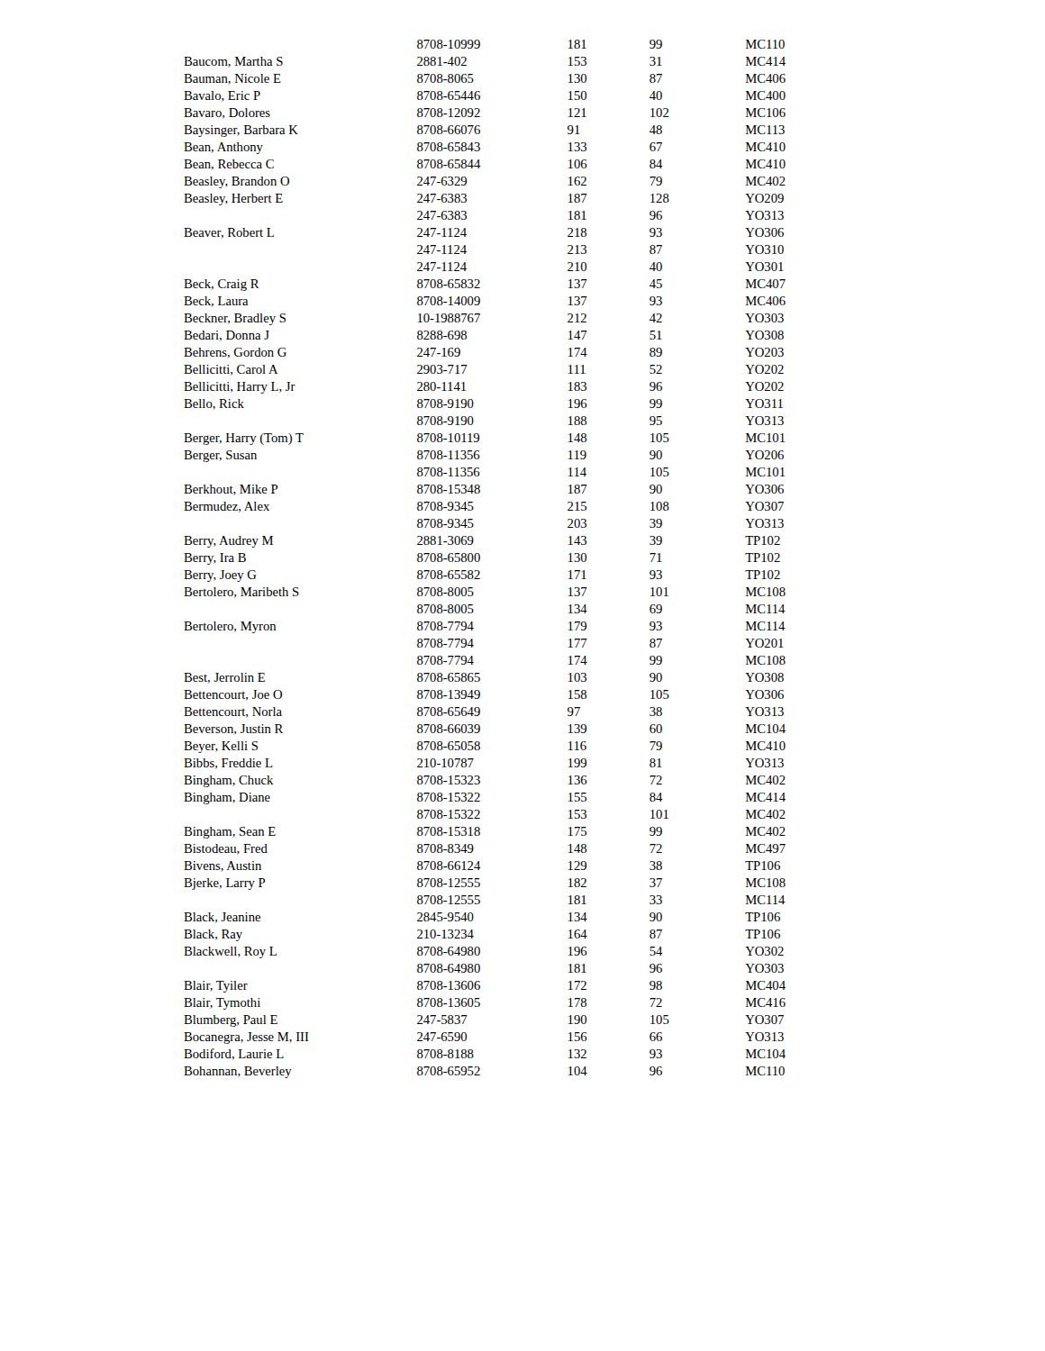| | 8708-10999 | 181 | 99 | MC110 |
| Baucom, Martha S | 2881-402 | 153 | 31 | MC414 |
| Bauman, Nicole E | 8708-8065 | 130 | 87 | MC406 |
| Bavalo, Eric P | 8708-65446 | 150 | 40 | MC400 |
| Bavaro, Dolores | 8708-12092 | 121 | 102 | MC106 |
| Baysinger, Barbara K | 8708-66076 | 91 | 48 | MC113 |
| Bean, Anthony | 8708-65843 | 133 | 67 | MC410 |
| Bean, Rebecca C | 8708-65844 | 106 | 84 | MC410 |
| Beasley, Brandon O | 247-6329 | 162 | 79 | MC402 |
| Beasley, Herbert E | 247-6383 | 187 | 128 | YO209 |
| | 247-6383 | 181 | 96 | YO313 |
| Beaver, Robert L | 247-1124 | 218 | 93 | YO306 |
| | 247-1124 | 213 | 87 | YO310 |
| | 247-1124 | 210 | 40 | YO301 |
| Beck, Craig R | 8708-65832 | 137 | 45 | MC407 |
| Beck, Laura | 8708-14009 | 137 | 93 | MC406 |
| Beckner, Bradley S | 10-1988767 | 212 | 42 | YO303 |
| Bedari, Donna J | 8288-698 | 147 | 51 | YO308 |
| Behrens, Gordon G | 247-169 | 174 | 89 | YO203 |
| Bellicitti, Carol A | 2903-717 | 111 | 52 | YO202 |
| Bellicitti, Harry L, Jr | 280-1141 | 183 | 96 | YO202 |
| Bello, Rick | 8708-9190 | 196 | 99 | YO311 |
| | 8708-9190 | 188 | 95 | YO313 |
| Berger, Harry (Tom) T | 8708-10119 | 148 | 105 | MC101 |
| Berger, Susan | 8708-11356 | 119 | 90 | YO206 |
| | 8708-11356 | 114 | 105 | MC101 |
| Berkhout, Mike P | 8708-15348 | 187 | 90 | YO306 |
| Bermudez, Alex | 8708-9345 | 215 | 108 | YO307 |
| | 8708-9345 | 203 | 39 | YO313 |
| Berry, Audrey M | 2881-3069 | 143 | 39 | TP102 |
| Berry, Ira B | 8708-65800 | 130 | 71 | TP102 |
| Berry, Joey G | 8708-65582 | 171 | 93 | TP102 |
| Bertolero, Maribeth S | 8708-8005 | 137 | 101 | MC108 |
| | 8708-8005 | 134 | 69 | MC114 |
| Bertolero, Myron | 8708-7794 | 179 | 93 | MC114 |
| | 8708-7794 | 177 | 87 | YO201 |
| | 8708-7794 | 174 | 99 | MC108 |
| Best, Jerrolin E | 8708-65865 | 103 | 90 | YO308 |
| Bettencourt, Joe O | 8708-13949 | 158 | 105 | YO306 |
| Bettencourt, Norla | 8708-65649 | 97 | 38 | YO313 |
| Beverson, Justin R | 8708-66039 | 139 | 60 | MC104 |
| Beyer, Kelli S | 8708-65058 | 116 | 79 | MC410 |
| Bibbs, Freddie L | 210-10787 | 199 | 81 | YO313 |
| Bingham, Chuck | 8708-15323 | 136 | 72 | MC402 |
| Bingham, Diane | 8708-15322 | 155 | 84 | MC414 |
| | 8708-15322 | 153 | 101 | MC402 |
| Bingham, Sean E | 8708-15318 | 175 | 99 | MC402 |
| Bistodeau, Fred | 8708-8349 | 148 | 72 | MC497 |
| Bivens, Austin | 8708-66124 | 129 | 38 | TP106 |
| Bjerke, Larry P | 8708-12555 | 182 | 37 | MC108 |
| | 8708-12555 | 181 | 33 | MC114 |
| Black, Jeanine | 2845-9540 | 134 | 90 | TP106 |
| Black, Ray | 210-13234 | 164 | 87 | TP106 |
| Blackwell, Roy L | 8708-64980 | 196 | 54 | YO302 |
| | 8708-64980 | 181 | 96 | YO303 |
| Blair, Tyiler | 8708-13606 | 172 | 98 | MC404 |
| Blair, Tymothi | 8708-13605 | 178 | 72 | MC416 |
| Blumberg, Paul E | 247-5837 | 190 | 105 | YO307 |
| Bocanegra, Jesse M, III | 247-6590 | 156 | 66 | YO313 |
| Bodiford, Laurie L | 8708-8188 | 132 | 93 | MC104 |
| Bohannan, Beverley | 8708-65952 | 104 | 96 | MC110 |